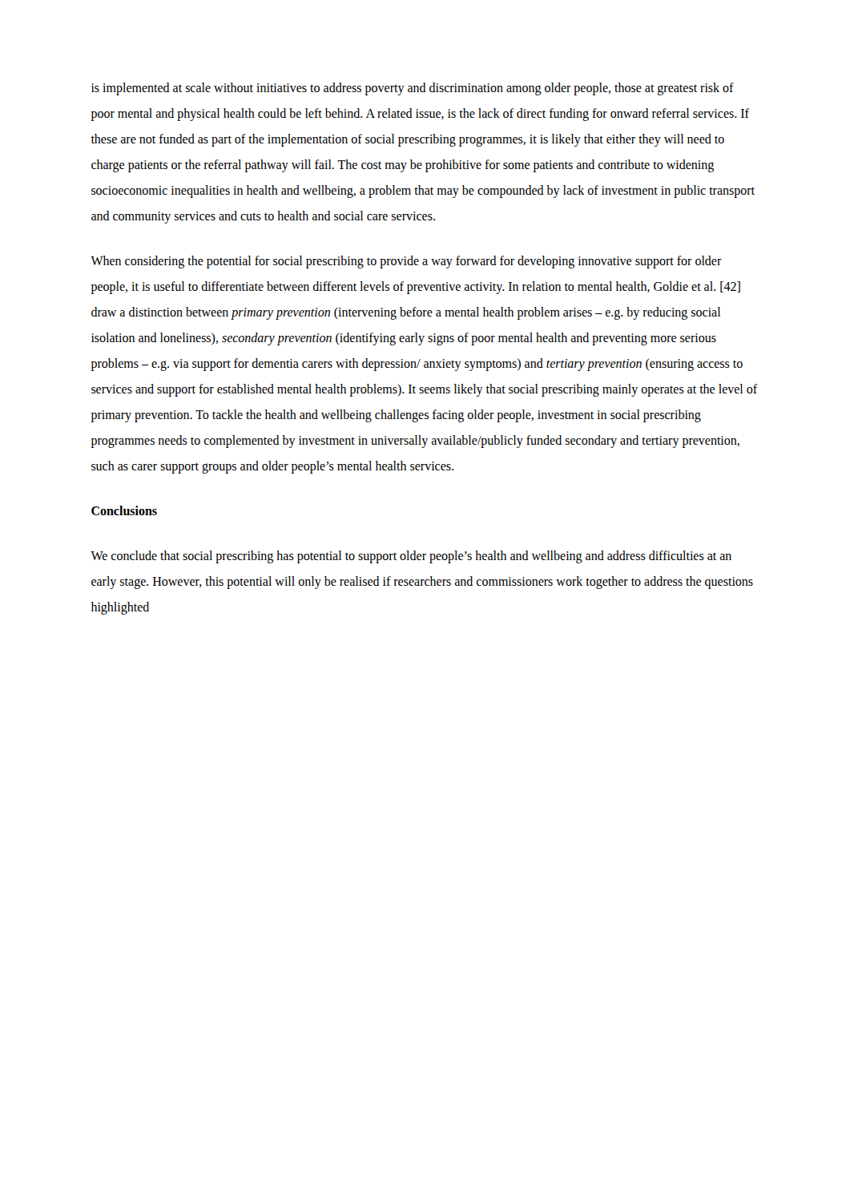is implemented at scale without initiatives to address poverty and discrimination among older people, those at greatest risk of poor mental and physical health could be left behind. A related issue, is the lack of direct funding for onward referral services. If these are not funded as part of the implementation of social prescribing programmes, it is likely that either they will need to charge patients or the referral pathway will fail. The cost may be prohibitive for some patients and contribute to widening socioeconomic inequalities in health and wellbeing, a problem that may be compounded by lack of investment in public transport and community services and cuts to health and social care services.
When considering the potential for social prescribing to provide a way forward for developing innovative support for older people, it is useful to differentiate between different levels of preventive activity. In relation to mental health, Goldie et al. [42] draw a distinction between primary prevention (intervening before a mental health problem arises – e.g. by reducing social isolation and loneliness), secondary prevention (identifying early signs of poor mental health and preventing more serious problems – e.g. via support for dementia carers with depression/ anxiety symptoms) and tertiary prevention (ensuring access to services and support for established mental health problems). It seems likely that social prescribing mainly operates at the level of primary prevention. To tackle the health and wellbeing challenges facing older people, investment in social prescribing programmes needs to complemented by investment in universally available/publicly funded secondary and tertiary prevention, such as carer support groups and older people’s mental health services.
Conclusions
We conclude that social prescribing has potential to support older people’s health and wellbeing and address difficulties at an early stage. However, this potential will only be realised if researchers and commissioners work together to address the questions highlighted